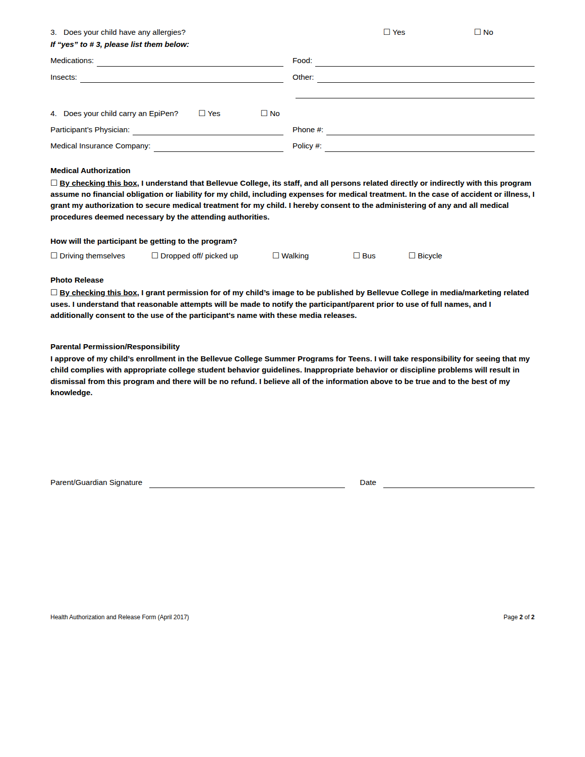3.
Does your child have any allergies?
☐Yes ☐No
If “yes” to # 3, please list them below:
Medications:
Food:
Insects:
Other:
4.
Does your child carry an EpiPen?
☐Yes
☐No
Participant’s Physician:
Phone #:
Medical Insurance Company:
Policy #:
Medical Authorization
☐By checking this box, I understand that Bellevue College, its staff, and all persons related directly or indirectly with this program assume no financial obligation or liability for my child, including expenses for medical treatment. In the case of accident or illness, I grant my authorization to secure medical treatment for my child. I hereby consent to the administering of any and all medical procedures deemed necessary by the attending authorities.
How will the participant be getting to the program?
☐Driving themselves ☐Dropped off/ picked up ☐Walking ☐Bus ☐Bicycle
Photo Release
☐By checking this box, I grant permission for of my child’s image to be published by Bellevue College in media/marketing related uses. I understand that reasonable attempts will be made to notify the participant/parent prior to use of full names, and I additionally consent to the use of the participant's name with these media releases.
Parental Permission/Responsibility
I approve of my child’s enrollment in the Bellevue College Summer Programs for Teens. I will take responsibility for seeing that my child complies with appropriate college student behavior guidelines. Inappropriate behavior or discipline problems will result in dismissal from this program and there will be no refund. I believe all of the information above to be true and to the best of my knowledge.
Parent/Guardian Signature Date
Health Authorization and Release Form (April 2017) Page 2 of 2